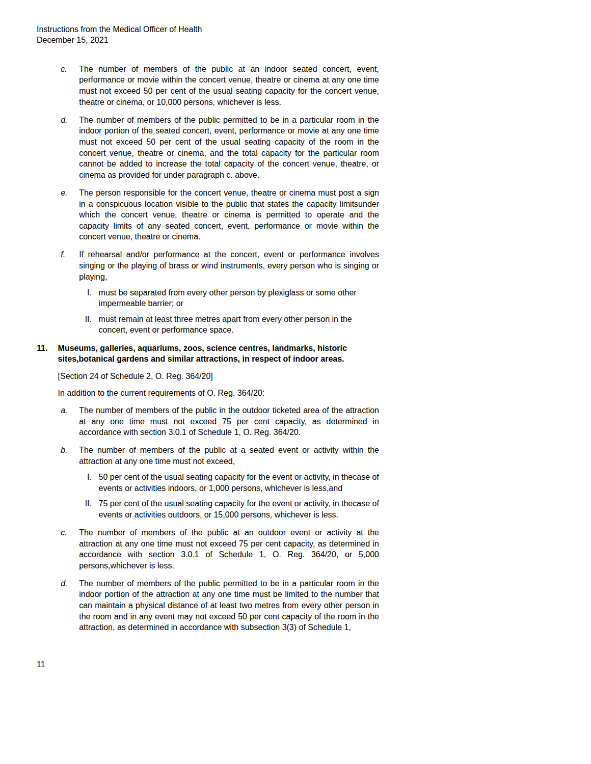Instructions from the Medical Officer of Health
December 15, 2021
c. The number of members of the public at an indoor seated concert, event, performance or movie within the concert venue, theatre or cinema at any one time must not exceed 50 per cent of the usual seating capacity for the concert venue, theatre or cinema, or 10,000 persons, whichever is less.
d. The number of members of the public permitted to be in a particular room in the indoor portion of the seated concert, event, performance or movie at any one time must not exceed 50 per cent of the usual seating capacity of the room in the concert venue, theatre or cinema, and the total capacity for the particular room cannot be added to increase the total capacity of the concert venue, theatre, or cinema as provided for under paragraph c. above.
e. The person responsible for the concert venue, theatre or cinema must post a sign in a conspicuous location visible to the public that states the capacity limitsunder which the concert venue, theatre or cinema is permitted to operate and the capacity limits of any seated concert, event, performance or movie within the concert venue, theatre or cinema.
f. If rehearsal and/or performance at the concert, event or performance involves singing or the playing of brass or wind instruments, every person who is singing or playing,
I. must be separated from every other person by plexiglass or some other impermeable barrier; or
II. must remain at least three metres apart from every other person in the concert, event or performance space.
11.
Museums, galleries, aquariums, zoos, science centres, landmarks, historic sites,botanical gardens and similar attractions, in respect of indoor areas.
[Section 24 of Schedule 2, O. Reg. 364/20]
In addition to the current requirements of O. Reg. 364/20:
a. The number of members of the public in the outdoor ticketed area of the attraction at any one time must not exceed 75 per cent capacity, as determined in accordance with section 3.0.1 of Schedule 1, O. Reg. 364/20.
b. The number of members of the public at a seated event or activity within the attraction at any one time must not exceed,
I. 50 per cent of the usual seating capacity for the event or activity, in thecase of events or activities indoors, or 1,000 persons, whichever is less,and
II. 75 per cent of the usual seating capacity for the event or activity, in thecase of events or activities outdoors, or 15,000 persons, whichever is less.
c. The number of members of the public at an outdoor event or activity at the attraction at any one time must not exceed 75 per cent capacity, as determined in accordance with section 3.0.1 of Schedule 1, O. Reg. 364/20, or 5,000 persons,whichever is less.
d. The number of members of the public permitted to be in a particular room in the indoor portion of the attraction at any one time must be limited to the number that can maintain a physical distance of at least two metres from every other person in the room and in any event may not exceed 50 per cent capacity of the room in the attraction, as determined in accordance with subsection 3(3) of Schedule 1,
11